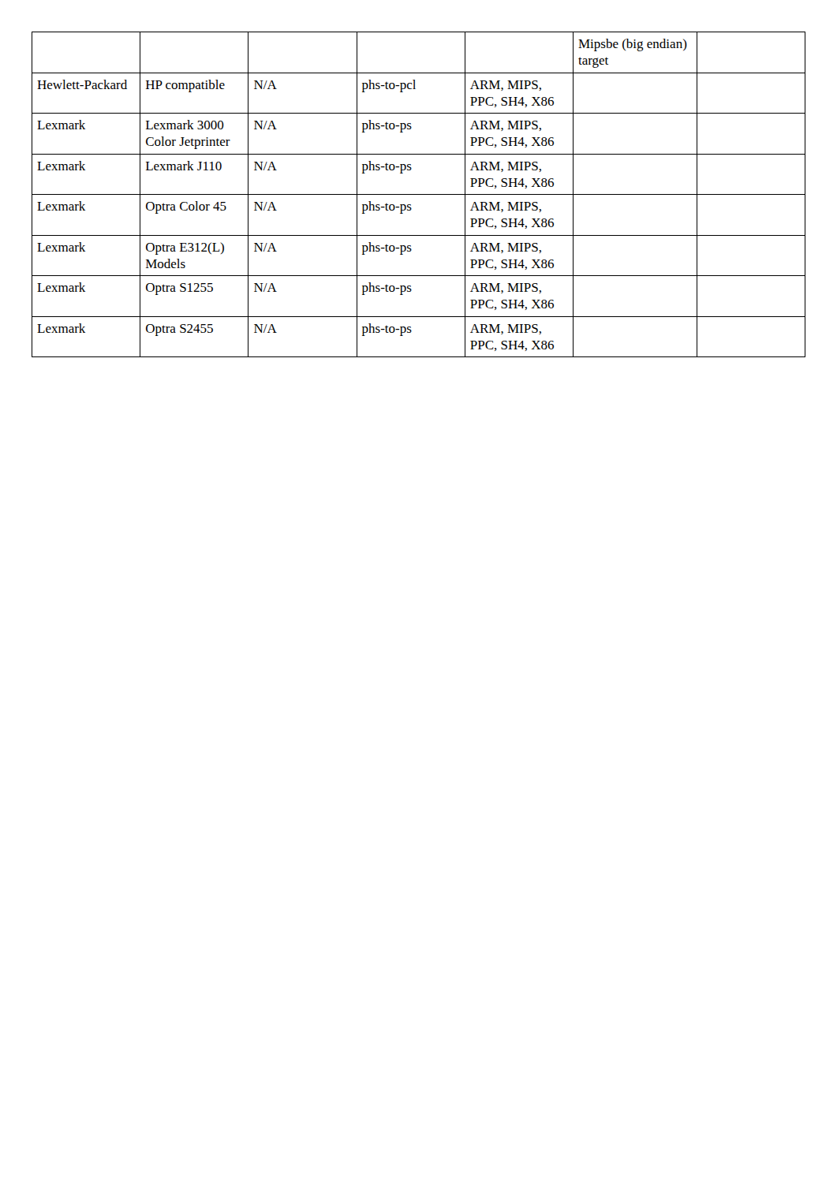| | | | | | Mipsbe (big endian) target | |
| Hewlett-Packard | HP compatible | N/A | phs-to-pcl | ARM, MIPS, PPC, SH4, X86 | | |
| Lexmark | Lexmark 3000 Color Jetprinter | N/A | phs-to-ps | ARM, MIPS, PPC, SH4, X86 | | |
| Lexmark | Lexmark J110 | N/A | phs-to-ps | ARM, MIPS, PPC, SH4, X86 | | |
| Lexmark | Optra Color 45 | N/A | phs-to-ps | ARM, MIPS, PPC, SH4, X86 | | |
| Lexmark | Optra E312(L) Models | N/A | phs-to-ps | ARM, MIPS, PPC, SH4, X86 | | |
| Lexmark | Optra S1255 | N/A | phs-to-ps | ARM, MIPS, PPC, SH4, X86 | | |
| Lexmark | Optra S2455 | N/A | phs-to-ps | ARM, MIPS, PPC, SH4, X86 | | |